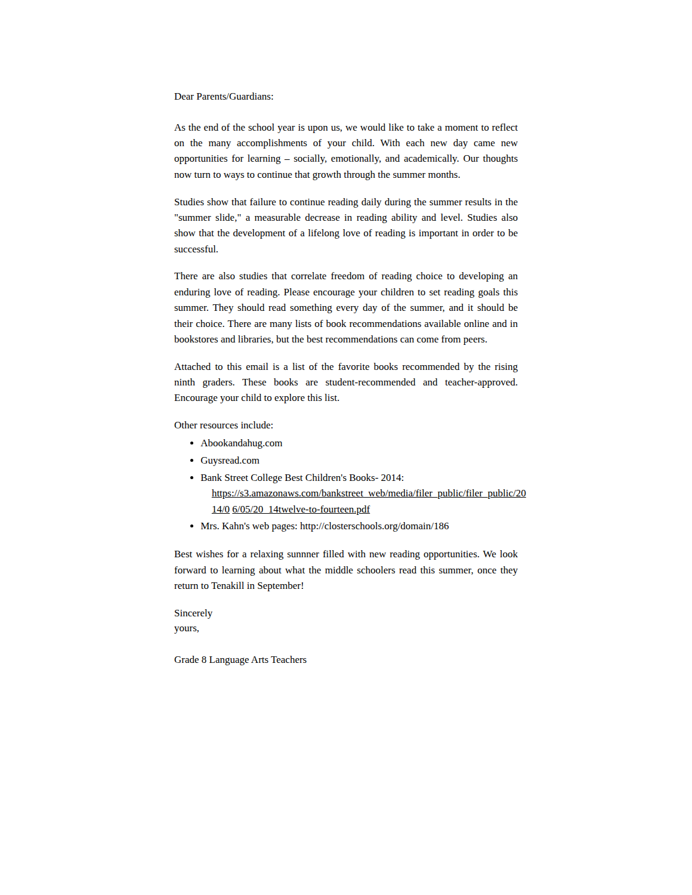Dear Parents/Guardians:
As the end of the school year is upon us, we would like to take a moment to reflect on the many accomplishments of your child. With each new day came new opportunities for learning – socially, emotionally, and academically. Our thoughts now turn to ways to continue that growth through the summer months.
Studies show that failure to continue reading daily during the summer results in the "summer slide," a measurable decrease in reading ability and level. Studies also show that the development of a lifelong love of reading is important in order to be successful.
There are also studies that correlate freedom of reading choice to developing an enduring love of reading. Please encourage your children to set reading goals this summer. They should read something every day of the summer, and it should be their choice. There are many lists of book recommendations available online and in bookstores and libraries, but the best recommendations can come from peers.
Attached to this email is a list of the favorite books recommended by the rising ninth graders. These books are student-recommended and teacher-approved. Encourage your child to explore this list.
Other resources include:
Abookandahug.com
Guysread.com
Bank Street College Best Children's Books- 2014: https://s3.amazonaws.com/bankstreet_web/media/filer_public/filer_public/20 14/0 6/05/20 14twelve-to-fourteen.pdf
Mrs. Kahn's web pages: http://closterschools.org/domain/186
Best wishes for a relaxing sunnner filled with new reading opportunities. We look forward to learning about what the middle schoolers read this summer, once they return to Tenakill in September!
Sincerely
yours,
Grade 8 Language Arts Teachers